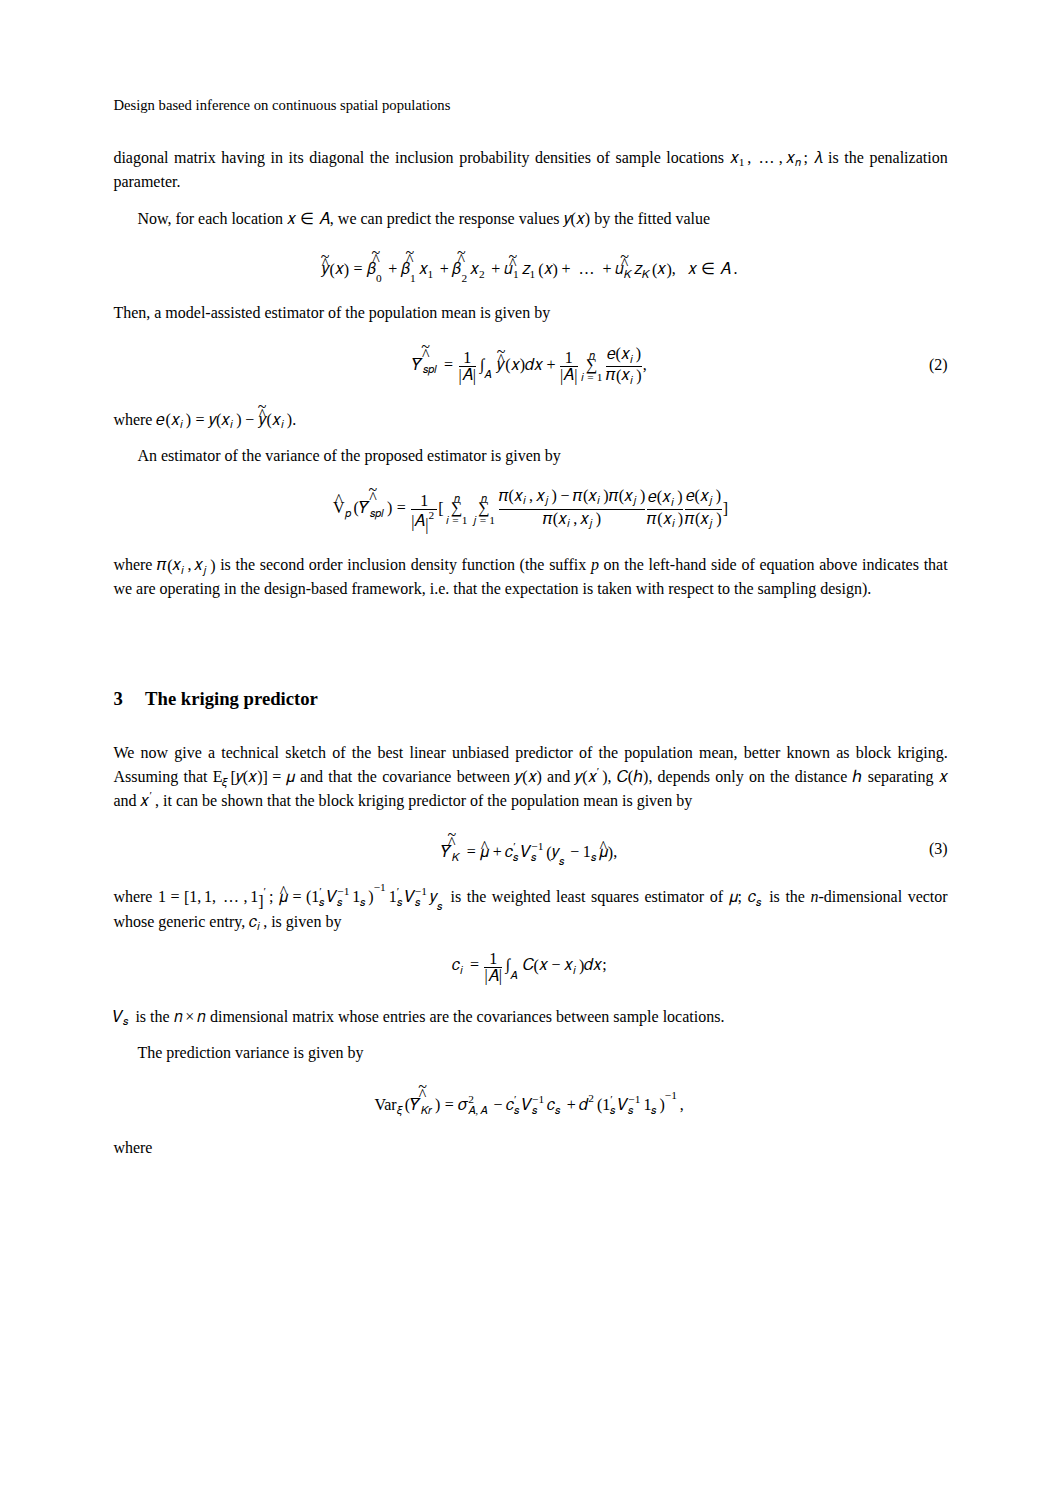Design based inference on continuous spatial populations
diagonal matrix having in its diagonal the inclusion probability densities of sample locations x1,…,xn; λ is the penalization parameter.
Now, for each location x∈A, we can predict the response values y(x) by the fitted value
y^~ (x) = β0^~ + β1^~ x1 + β2^~ x2 + u1^~ z1(x) +…+ uK^~ zK(x) , x∈A.
Then, a model-assisted estimator of the population mean is given by
Y¯spl^~ = 1|A| ∫A y^~ (x) dx + 1|A| ∑i=1n e(xi) π(xi) , (2)
where e(xi)=y(xi)−y^~(xi).
An estimator of the variance of the proposed estimator is given by
V^p ( Y¯spl^~ ) = 1|A|2 [ ∑i=1n ∑j=1n π(xi,xj)−π(xi)π(xj) π(xi,xj) e(xi) π(xi) e(xj) π(xj) ]
where π(xi,xj) is the second order inclusion density function (the suffix p on the left-hand side of equation above indicates that we are operating in the design-based framework, i.e. that the expectation is taken with respect to the sampling design).
3 The kriging predictor
We now give a technical sketch of the best linear unbiased predictor of the population mean, better known as block kriging. Assuming that Eξ[y(x)]=μ and that the covariance between y(x) and y(x′), C(h), depends only on the distance h separating x and x′, it can be shown that the block kriging predictor of the population mean is given by
Y¯K^~ = μ^ + cs′ Vs−1 ( ys − 1s μ^ ), (3)
where 1=[1,1,…,1]′; μ^=(1s′Vs−11s)−11s′Vs−1ys is the weighted least squares estimator of μ; cs is the n-dimensional vector whose generic entry, ci, is given by
ci = 1|A| ∫A C(x−xi) dx;
Vs is the n×n dimensional matrix whose entries are the covariances between sample locations.
The prediction variance is given by
Varξ ( Y¯Kr^~ ) = σA,A2 − cs′ Vs−1 cs + d2 (1s′Vs−11s)−1 ,
where